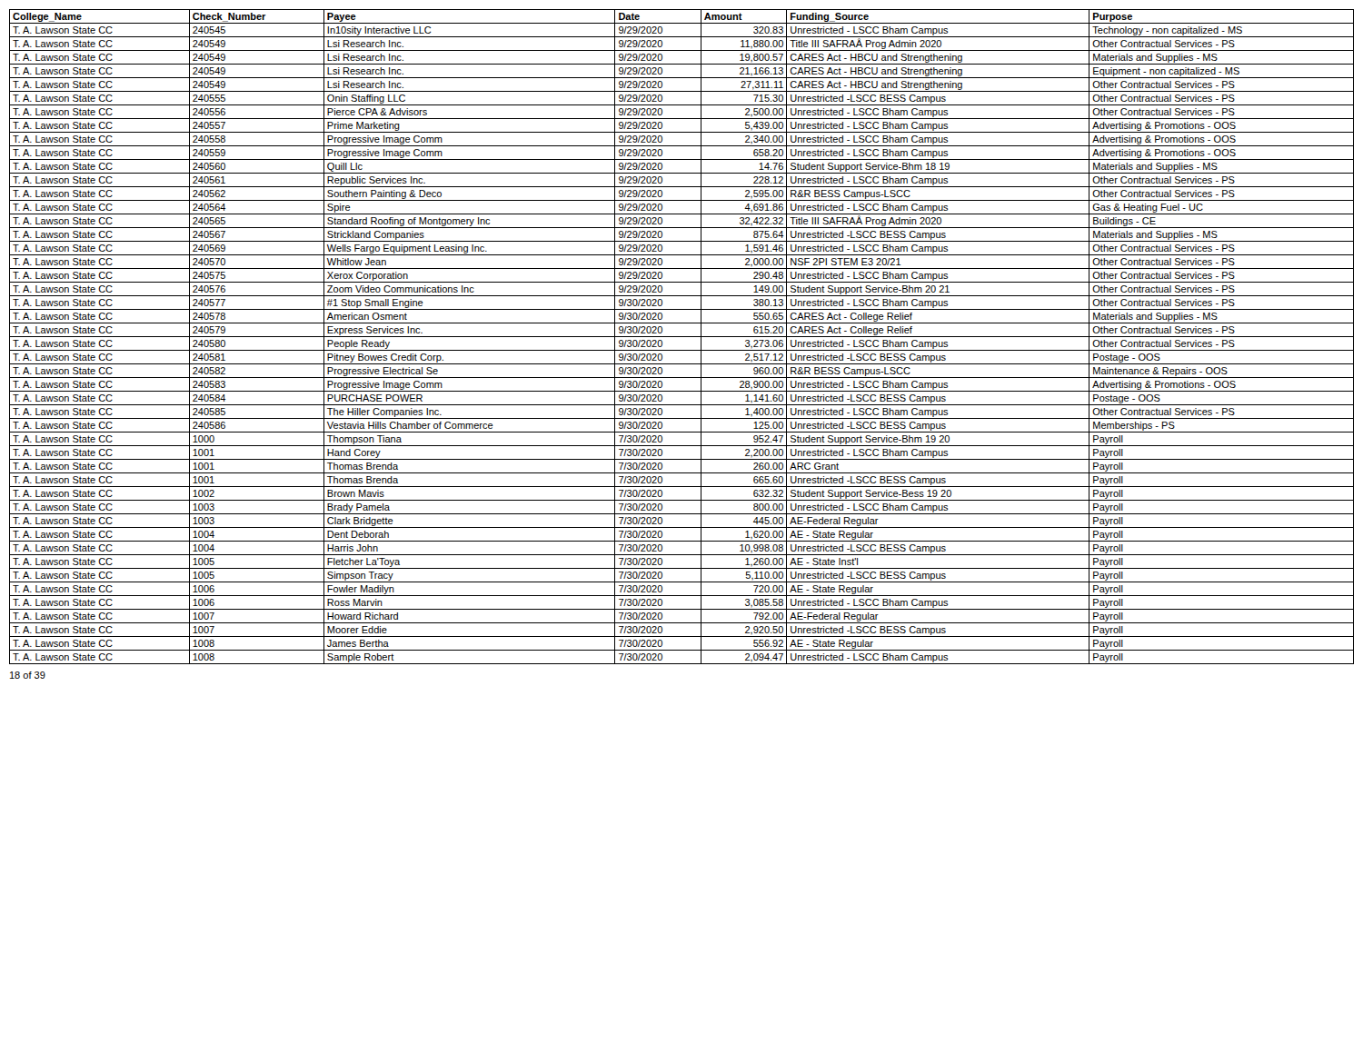| College_Name | Check_Number | Payee | Date | Amount | Funding_Source | Purpose |
| --- | --- | --- | --- | --- | --- | --- |
| T. A. Lawson State CC | 240545 | In10sity Interactive LLC | 9/29/2020 | 320.83 | Unrestricted - LSCC Bham Campus | Technology - non capitalized - MS |
| T. A. Lawson State CC | 240549 | Lsi Research Inc. | 9/29/2020 | 11,880.00 | Title III SAFRAÂ Prog Admin 2020 | Other Contractual Services - PS |
| T. A. Lawson State CC | 240549 | Lsi Research Inc. | 9/29/2020 | 19,800.57 | CARES Act - HBCU and Strengthening | Materials and Supplies - MS |
| T. A. Lawson State CC | 240549 | Lsi Research Inc. | 9/29/2020 | 21,166.13 | CARES Act - HBCU and Strengthening | Equipment - non capitalized - MS |
| T. A. Lawson State CC | 240549 | Lsi Research Inc. | 9/29/2020 | 27,311.11 | CARES Act - HBCU and Strengthening | Other Contractual Services - PS |
| T. A. Lawson State CC | 240555 | Onin Staffing LLC | 9/29/2020 | 715.30 | Unrestricted -LSCC BESS Campus | Other Contractual Services - PS |
| T. A. Lawson State CC | 240556 | Pierce CPA & Advisors | 9/29/2020 | 2,500.00 | Unrestricted - LSCC Bham Campus | Other Contractual Services - PS |
| T. A. Lawson State CC | 240557 | Prime Marketing | 9/29/2020 | 5,439.00 | Unrestricted - LSCC Bham Campus | Advertising & Promotions - OOS |
| T. A. Lawson State CC | 240558 | Progressive Image Comm | 9/29/2020 | 2,340.00 | Unrestricted - LSCC Bham Campus | Advertising & Promotions - OOS |
| T. A. Lawson State CC | 240559 | Progressive Image Comm | 9/29/2020 | 658.20 | Unrestricted - LSCC Bham Campus | Advertising & Promotions - OOS |
| T. A. Lawson State CC | 240560 | Quill Llc | 9/29/2020 | 14.76 | Student Support Service-Bhm 18 19 | Materials and Supplies - MS |
| T. A. Lawson State CC | 240561 | Republic Services Inc. | 9/29/2020 | 228.12 | Unrestricted - LSCC Bham Campus | Other Contractual Services - PS |
| T. A. Lawson State CC | 240562 | Southern Painting & Deco | 9/29/2020 | 2,595.00 | R&R BESS Campus-LSCC | Other Contractual Services - PS |
| T. A. Lawson State CC | 240564 | Spire | 9/29/2020 | 4,691.86 | Unrestricted - LSCC Bham Campus | Gas & Heating Fuel - UC |
| T. A. Lawson State CC | 240565 | Standard Roofing of Montgomery Inc | 9/29/2020 | 32,422.32 | Title III SAFRAÂ Prog Admin 2020 | Buildings - CE |
| T. A. Lawson State CC | 240567 | Strickland Companies | 9/29/2020 | 875.64 | Unrestricted -LSCC BESS Campus | Materials and Supplies - MS |
| T. A. Lawson State CC | 240569 | Wells Fargo Equipment Leasing Inc. | 9/29/2020 | 1,591.46 | Unrestricted - LSCC Bham Campus | Other Contractual Services - PS |
| T. A. Lawson State CC | 240570 | Whitlow Jean | 9/29/2020 | 2,000.00 | NSF 2PI STEM E3 20/21 | Other Contractual Services - PS |
| T. A. Lawson State CC | 240575 | Xerox Corporation | 9/29/2020 | 290.48 | Unrestricted - LSCC Bham Campus | Other Contractual Services - PS |
| T. A. Lawson State CC | 240576 | Zoom Video Communications Inc | 9/29/2020 | 149.00 | Student Support Service-Bhm 20 21 | Other Contractual Services - PS |
| T. A. Lawson State CC | 240577 | #1 Stop Small Engine | 9/30/2020 | 380.13 | Unrestricted - LSCC Bham Campus | Other Contractual Services - PS |
| T. A. Lawson State CC | 240578 | American Osment | 9/30/2020 | 550.65 | CARES Act - College Relief | Materials and Supplies - MS |
| T. A. Lawson State CC | 240579 | Express Services Inc. | 9/30/2020 | 615.20 | CARES Act - College Relief | Other Contractual Services - PS |
| T. A. Lawson State CC | 240580 | People Ready | 9/30/2020 | 3,273.06 | Unrestricted - LSCC Bham Campus | Other Contractual Services - PS |
| T. A. Lawson State CC | 240581 | Pitney Bowes Credit Corp. | 9/30/2020 | 2,517.12 | Unrestricted -LSCC BESS Campus | Postage - OOS |
| T. A. Lawson State CC | 240582 | Progressive Electrical Se | 9/30/2020 | 960.00 | R&R BESS Campus-LSCC | Maintenance & Repairs - OOS |
| T. A. Lawson State CC | 240583 | Progressive Image Comm | 9/30/2020 | 28,900.00 | Unrestricted - LSCC Bham Campus | Advertising & Promotions - OOS |
| T. A. Lawson State CC | 240584 | PURCHASE POWER | 9/30/2020 | 1,141.60 | Unrestricted -LSCC BESS Campus | Postage - OOS |
| T. A. Lawson State CC | 240585 | The Hiller Companies Inc. | 9/30/2020 | 1,400.00 | Unrestricted - LSCC Bham Campus | Other Contractual Services - PS |
| T. A. Lawson State CC | 240586 | Vestavia Hills Chamber of Commerce | 9/30/2020 | 125.00 | Unrestricted -LSCC BESS Campus | Memberships - PS |
| T. A. Lawson State CC | 1000 | Thompson Tiana | 7/30/2020 | 952.47 | Student Support Service-Bhm 19 20 | Payroll |
| T. A. Lawson State CC | 1001 | Hand Corey | 7/30/2020 | 2,200.00 | Unrestricted - LSCC Bham Campus | Payroll |
| T. A. Lawson State CC | 1001 | Thomas Brenda | 7/30/2020 | 260.00 | ARC Grant | Payroll |
| T. A. Lawson State CC | 1001 | Thomas Brenda | 7/30/2020 | 665.60 | Unrestricted -LSCC BESS Campus | Payroll |
| T. A. Lawson State CC | 1002 | Brown Mavis | 7/30/2020 | 632.32 | Student Support Service-Bess 19 20 | Payroll |
| T. A. Lawson State CC | 1003 | Brady Pamela | 7/30/2020 | 800.00 | Unrestricted - LSCC Bham Campus | Payroll |
| T. A. Lawson State CC | 1003 | Clark Bridgette | 7/30/2020 | 445.00 | AE-Federal Regular | Payroll |
| T. A. Lawson State CC | 1004 | Dent Deborah | 7/30/2020 | 1,620.00 | AE - State Regular | Payroll |
| T. A. Lawson State CC | 1004 | Harris John | 7/30/2020 | 10,998.08 | Unrestricted -LSCC BESS Campus | Payroll |
| T. A. Lawson State CC | 1005 | Fletcher La'Toya | 7/30/2020 | 1,260.00 | AE - State Inst'l | Payroll |
| T. A. Lawson State CC | 1005 | Simpson Tracy | 7/30/2020 | 5,110.00 | Unrestricted -LSCC BESS Campus | Payroll |
| T. A. Lawson State CC | 1006 | Fowler Madilyn | 7/30/2020 | 720.00 | AE - State Regular | Payroll |
| T. A. Lawson State CC | 1006 | Ross Marvin | 7/30/2020 | 3,085.58 | Unrestricted - LSCC Bham Campus | Payroll |
| T. A. Lawson State CC | 1007 | Howard Richard | 7/30/2020 | 792.00 | AE-Federal Regular | Payroll |
| T. A. Lawson State CC | 1007 | Moorer Eddie | 7/30/2020 | 2,920.50 | Unrestricted -LSCC BESS Campus | Payroll |
| T. A. Lawson State CC | 1008 | James Bertha | 7/30/2020 | 556.92 | AE - State Regular | Payroll |
| T. A. Lawson State CC | 1008 | Sample Robert | 7/30/2020 | 2,094.47 | Unrestricted - LSCC Bham Campus | Payroll |
18 of 39